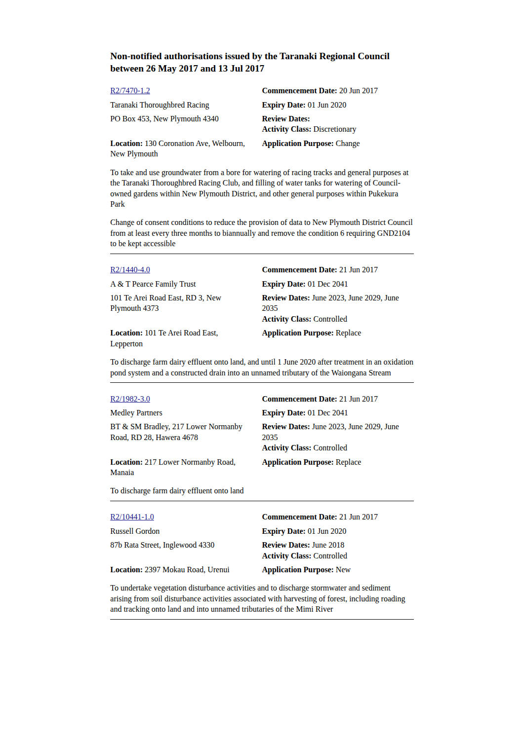Non-notified authorisations issued by the Taranaki Regional Council
between 26 May 2017 and 13 Jul 2017
| R2/7470-1.2 | Commencement Date: 20 Jun 2017 |
| Taranaki Thoroughbred Racing | Expiry Date: 01 Jun 2020 |
| PO Box 453, New Plymouth 4340 | Review Dates: Activity Class: Discretionary |
| Location: 130 Coronation Ave, Welbourn, New Plymouth | Application Purpose: Change |
To take and use groundwater from a bore for watering of racing tracks and general purposes at the Taranaki Thoroughbred Racing Club, and filling of water tanks for watering of Council-owned gardens within New Plymouth District, and other general purposes within Pukekura Park
Change of consent conditions to reduce the provision of data to New Plymouth District Council from at least every three months to biannually and remove the condition 6 requiring GND2104 to be kept accessible
| R2/1440-4.0 | Commencement Date: 21 Jun 2017 |
| A & T Pearce Family Trust | Expiry Date: 01 Dec 2041 |
| 101 Te Arei Road East, RD 3, New Plymouth 4373 | Review Dates: June 2023, June 2029, June 2035 Activity Class: Controlled |
| Location: 101 Te Arei Road East, Lepperton | Application Purpose: Replace |
To discharge farm dairy effluent onto land, and until 1 June 2020 after treatment in an oxidation pond system and a constructed drain into an unnamed tributary of the Waiongana Stream
| R2/1982-3.0 | Commencement Date: 21 Jun 2017 |
| Medley Partners | Expiry Date: 01 Dec 2041 |
| BT & SM Bradley, 217 Lower Normanby Road, RD 28, Hawera 4678 | Review Dates: June 2023, June 2029, June 2035 Activity Class: Controlled |
| Location: 217 Lower Normanby Road, Manaia | Application Purpose: Replace |
To discharge farm dairy effluent onto land
| R2/10441-1.0 | Commencement Date: 21 Jun 2017 |
| Russell Gordon | Expiry Date: 01 Jun 2020 |
| 87b Rata Street, Inglewood 4330 | Review Dates: June 2018 Activity Class: Controlled |
| Location: 2397 Mokau Road, Urenui | Application Purpose: New |
To undertake vegetation disturbance activities and to discharge stormwater and sediment arising from soil disturbance activities associated with harvesting of forest, including roading and tracking onto land and into unnamed tributaries of the Mimi River